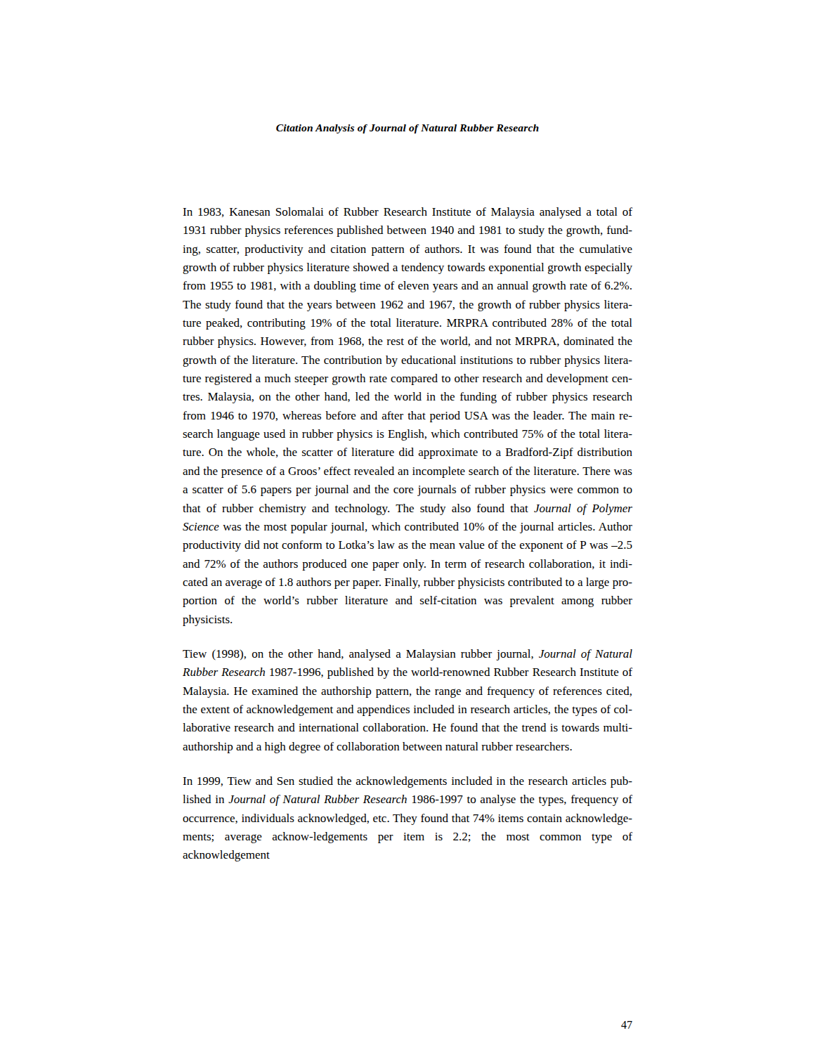Citation Analysis of Journal of Natural Rubber Research
In 1983, Kanesan Solomalai of Rubber Research Institute of Malaysia analysed a total of 1931 rubber physics references published between 1940 and 1981 to study the growth, funding, scatter, productivity and citation pattern of authors. It was found that the cumulative growth of rubber physics literature showed a tendency towards exponential growth especially from 1955 to 1981, with a doubling time of eleven years and an annual growth rate of 6.2%. The study found that the years between 1962 and 1967, the growth of rubber physics literature peaked, contributing 19% of the total literature. MRPRA contributed 28% of the total rubber physics. However, from 1968, the rest of the world, and not MRPRA, dominated the growth of the literature. The contribution by educational institutions to rubber physics literature registered a much steeper growth rate compared to other research and development centres. Malaysia, on the other hand, led the world in the funding of rubber physics research from 1946 to 1970, whereas before and after that period USA was the leader. The main research language used in rubber physics is English, which contributed 75% of the total literature. On the whole, the scatter of literature did approximate to a Bradford-Zipf distribution and the presence of a Groos’ effect revealed an incomplete search of the literature. There was a scatter of 5.6 papers per journal and the core journals of rubber physics were common to that of rubber chemistry and technology. The study also found that Journal of Polymer Science was the most popular journal, which contributed 10% of the journal articles. Author productivity did not conform to Lotka’s law as the mean value of the exponent of P was –2.5 and 72% of the authors produced one paper only. In term of research collaboration, it indicated an average of 1.8 authors per paper. Finally, rubber physicists contributed to a large proportion of the world’s rubber literature and self-citation was prevalent among rubber physicists.
Tiew (1998), on the other hand, analysed a Malaysian rubber journal, Journal of Natural Rubber Research 1987-1996, published by the world-renowned Rubber Research Institute of Malaysia. He examined the authorship pattern, the range and frequency of references cited, the extent of acknowledgement and appendices included in research articles, the types of collaborative research and international collaboration. He found that the trend is towards multi-authorship and a high degree of collaboration between natural rubber researchers.
In 1999, Tiew and Sen studied the acknowledgements included in the research articles published in Journal of Natural Rubber Research 1986-1997 to analyse the types, frequency of occurrence, individuals acknowledged, etc. They found that 74% items contain acknowledgements; average acknow-ledgements per item is 2.2; the most common type of acknowledgement
47